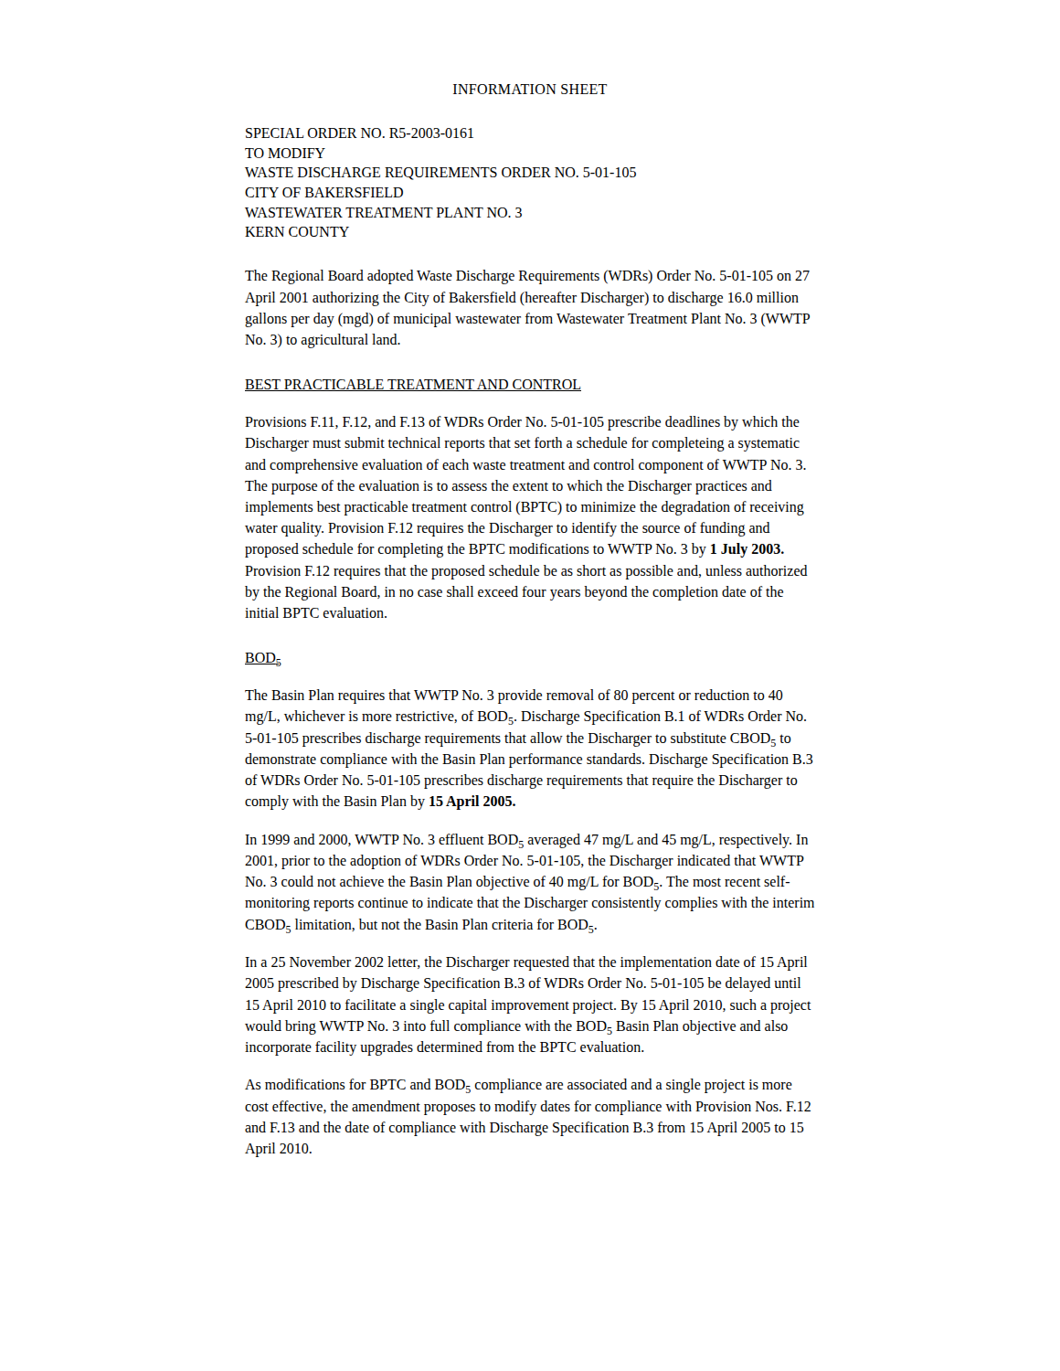INFORMATION SHEET
SPECIAL ORDER NO. R5-2003-0161
TO MODIFY
WASTE DISCHARGE REQUIREMENTS ORDER NO. 5-01-105
CITY OF BAKERSFIELD
WASTEWATER TREATMENT PLANT NO. 3
KERN COUNTY
The Regional Board adopted Waste Discharge Requirements (WDRs) Order No. 5-01-105 on 27 April 2001 authorizing the City of Bakersfield (hereafter Discharger) to discharge 16.0 million gallons per day (mgd) of municipal wastewater from Wastewater Treatment Plant No. 3 (WWTP No. 3) to agricultural land.
BEST PRACTICABLE TREATMENT AND CONTROL
Provisions F.11, F.12, and F.13 of WDRs Order No. 5-01-105 prescribe deadlines by which the Discharger must submit technical reports that set forth a schedule for completeing a systematic and comprehensive evaluation of each waste treatment and control component of WWTP No. 3. The purpose of the evaluation is to assess the extent to which the Discharger practices and implements best practicable treatment control (BPTC) to minimize the degradation of receiving water quality. Provision F.12 requires the Discharger to identify the source of funding and proposed schedule for completing the BPTC modifications to WWTP No. 3 by 1 July 2003. Provision F.12 requires that the proposed schedule be as short as possible and, unless authorized by the Regional Board, in no case shall exceed four years beyond the completion date of the initial BPTC evaluation.
BOD5
The Basin Plan requires that WWTP No. 3 provide removal of 80 percent or reduction to 40 mg/L, whichever is more restrictive, of BOD5. Discharge Specification B.1 of WDRs Order No. 5-01-105 prescribes discharge requirements that allow the Discharger to substitute CBOD5 to demonstrate compliance with the Basin Plan performance standards. Discharge Specification B.3 of WDRs Order No. 5-01-105 prescribes discharge requirements that require the Discharger to comply with the Basin Plan by 15 April 2005.
In 1999 and 2000, WWTP No. 3 effluent BOD5 averaged 47 mg/L and 45 mg/L, respectively. In 2001, prior to the adoption of WDRs Order No. 5-01-105, the Discharger indicated that WWTP No. 3 could not achieve the Basin Plan objective of 40 mg/L for BOD5. The most recent self-monitoring reports continue to indicate that the Discharger consistently complies with the interim CBOD5 limitation, but not the Basin Plan criteria for BOD5.
In a 25 November 2002 letter, the Discharger requested that the implementation date of 15 April 2005 prescribed by Discharge Specification B.3 of WDRs Order No. 5-01-105 be delayed until 15 April 2010 to facilitate a single capital improvement project. By 15 April 2010, such a project would bring WWTP No. 3 into full compliance with the BOD5 Basin Plan objective and also incorporate facility upgrades determined from the BPTC evaluation.
As modifications for BPTC and BOD5 compliance are associated and a single project is more cost effective, the amendment proposes to modify dates for compliance with Provision Nos. F.12 and F.13 and the date of compliance with Discharge Specification B.3 from 15 April 2005 to 15 April 2010.